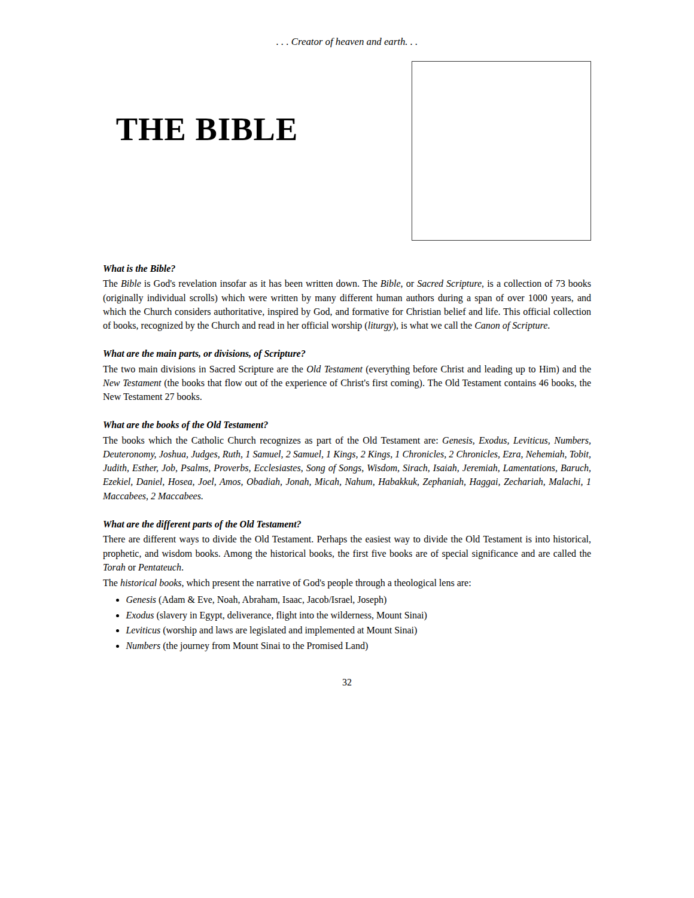. . . Creator of heaven and earth. . .
THE BIBLE
What is the Bible?
The Bible is God's revelation insofar as it has been written down. The Bible, or Sacred Scripture, is a collection of 73 books (originally individual scrolls) which were written by many different human authors during a span of over 1000 years, and which the Church considers authoritative, inspired by God, and formative for Christian belief and life. This official collection of books, recognized by the Church and read in her official worship (liturgy), is what we call the Canon of Scripture.
What are the main parts, or divisions, of Scripture?
The two main divisions in Sacred Scripture are the Old Testament (everything before Christ and leading up to Him) and the New Testament (the books that flow out of the experience of Christ's first coming). The Old Testament contains 46 books, the New Testament 27 books.
What are the books of the Old Testament?
The books which the Catholic Church recognizes as part of the Old Testament are: Genesis, Exodus, Leviticus, Numbers, Deuteronomy, Joshua, Judges, Ruth, 1 Samuel, 2 Samuel, 1 Kings, 2 Kings, 1 Chronicles, 2 Chronicles, Ezra, Nehemiah, Tobit, Judith, Esther, Job, Psalms, Proverbs, Ecclesiastes, Song of Songs, Wisdom, Sirach, Isaiah, Jeremiah, Lamentations, Baruch, Ezekiel, Daniel, Hosea, Joel, Amos, Obadiah, Jonah, Micah, Nahum, Habakkuk, Zephaniah, Haggai, Zechariah, Malachi, 1 Maccabees, 2 Maccabees.
What are the different parts of the Old Testament?
There are different ways to divide the Old Testament. Perhaps the easiest way to divide the Old Testament is into historical, prophetic, and wisdom books. Among the historical books, the first five books are of special significance and are called the Torah or Pentateuch.
The historical books, which present the narrative of God's people through a theological lens are:
Genesis (Adam & Eve, Noah, Abraham, Isaac, Jacob/Israel, Joseph)
Exodus (slavery in Egypt, deliverance, flight into the wilderness, Mount Sinai)
Leviticus (worship and laws are legislated and implemented at Mount Sinai)
Numbers (the journey from Mount Sinai to the Promised Land)
32